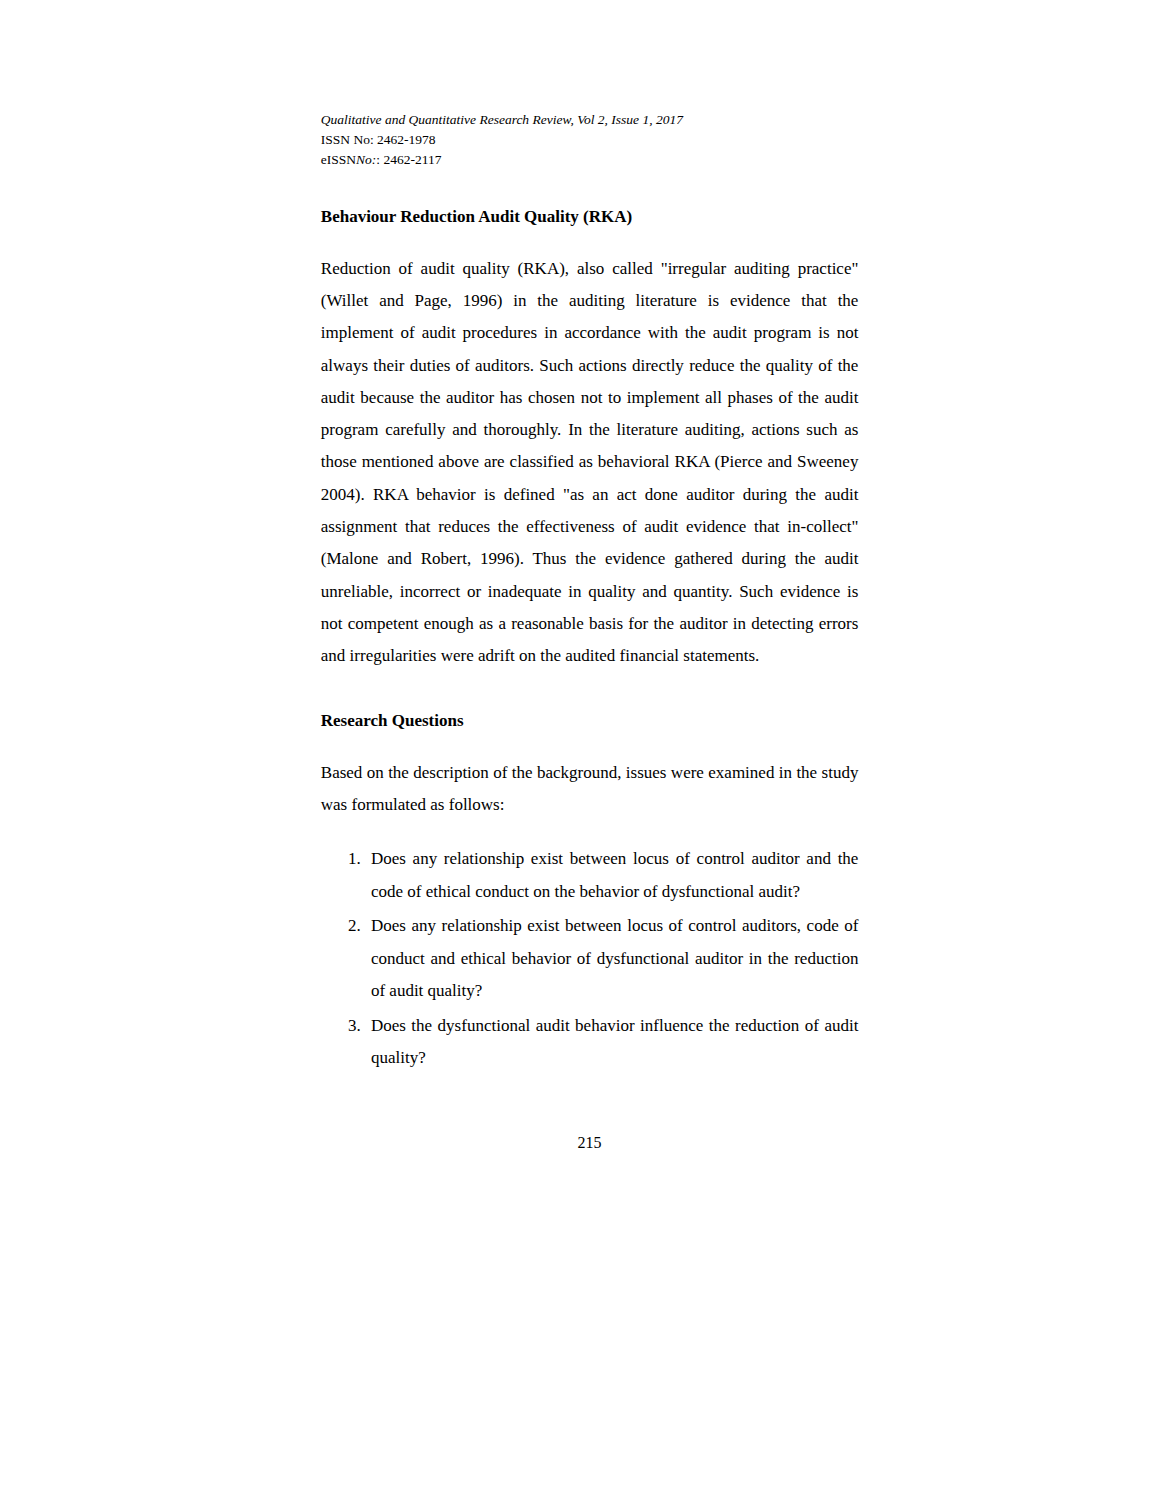Qualitative and Quantitative Research Review, Vol 2, Issue 1, 2017
ISSN No: 2462-1978
eISSNNo:: 2462-2117
Behaviour Reduction Audit Quality (RKA)
Reduction of audit quality (RKA), also called "irregular auditing practice" (Willet and Page, 1996) in the auditing literature is evidence that the implement of audit procedures in accordance with the audit program is not always their duties of auditors. Such actions directly reduce the quality of the audit because the auditor has chosen not to implement all phases of the audit program carefully and thoroughly. In the literature auditing, actions such as those mentioned above are classified as behavioral RKA (Pierce and Sweeney 2004). RKA behavior is defined "as an act done auditor during the audit assignment that reduces the effectiveness of audit evidence that in-collect" (Malone and Robert, 1996). Thus the evidence gathered during the audit unreliable, incorrect or inadequate in quality and quantity. Such evidence is not competent enough as a reasonable basis for the auditor in detecting errors and irregularities were adrift on the audited financial statements.
Research Questions
Based on the description of the background, issues were examined in the study was formulated as follows:
Does any relationship exist between locus of control auditor and the code of ethical conduct on the behavior of dysfunctional audit?
Does any relationship exist between locus of control auditors, code of conduct and ethical behavior of dysfunctional auditor in the reduction of audit quality?
Does the dysfunctional audit behavior influence the reduction of audit quality?
215